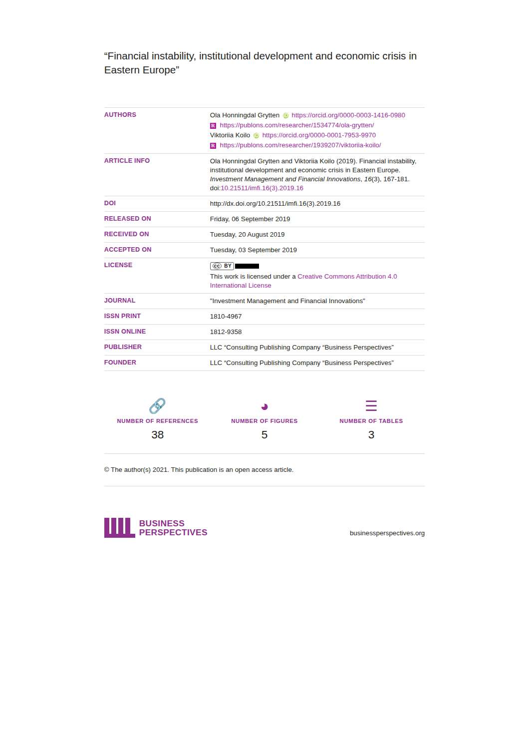“Financial instability, institutional development and economic crisis in Eastern Europe”
| Authors | Ola Honningdal Grytten iD https://orcid.org/0000-0003-1416-0980 R https://publons.com/researcher/1534774/ola-grytten/ Viktoriia Koilo iD https://orcid.org/0000-0001-7953-9970 R https://publons.com/researcher/1939207/viktoriia-koilo/ |
| Article info | Ola Honningdal Grytten and Viktoriia Koilo (2019). Financial instability, institutional development and economic crisis in Eastern Europe. Investment Management and Financial Innovations , 16 (3), 167-181. doi: 10.21511/imfi.16(3).2019.16 |
| DOI | http://dx.doi.org/10.21511/imfi.16(3).2019.16 |
| Released on | Friday, 06 September 2019 |
| Received on | Tuesday, 20 August 2019 |
| Accepted on | Tuesday, 03 September 2019 |
| License | cc BY This work is licensed under a Creative Commons Attribution 4.0 International License |
| Journal | "Investment Management and Financial Innovations" |
| ISSN print | 1810-4967 |
| ISSN online | 1812-9358 |
| Publisher | LLC “Consulting Publishing Company “Business Perspectives” |
| Founder | LLC “Consulting Publishing Company “Business Perspectives” |
🔗
Number of references
38
◕
Number of figures
5
☰
Number of tables
3
© The author(s) 2021. This publication is an open access article.
BUSINESS
PERSPECTIVES
businessperspectives.org